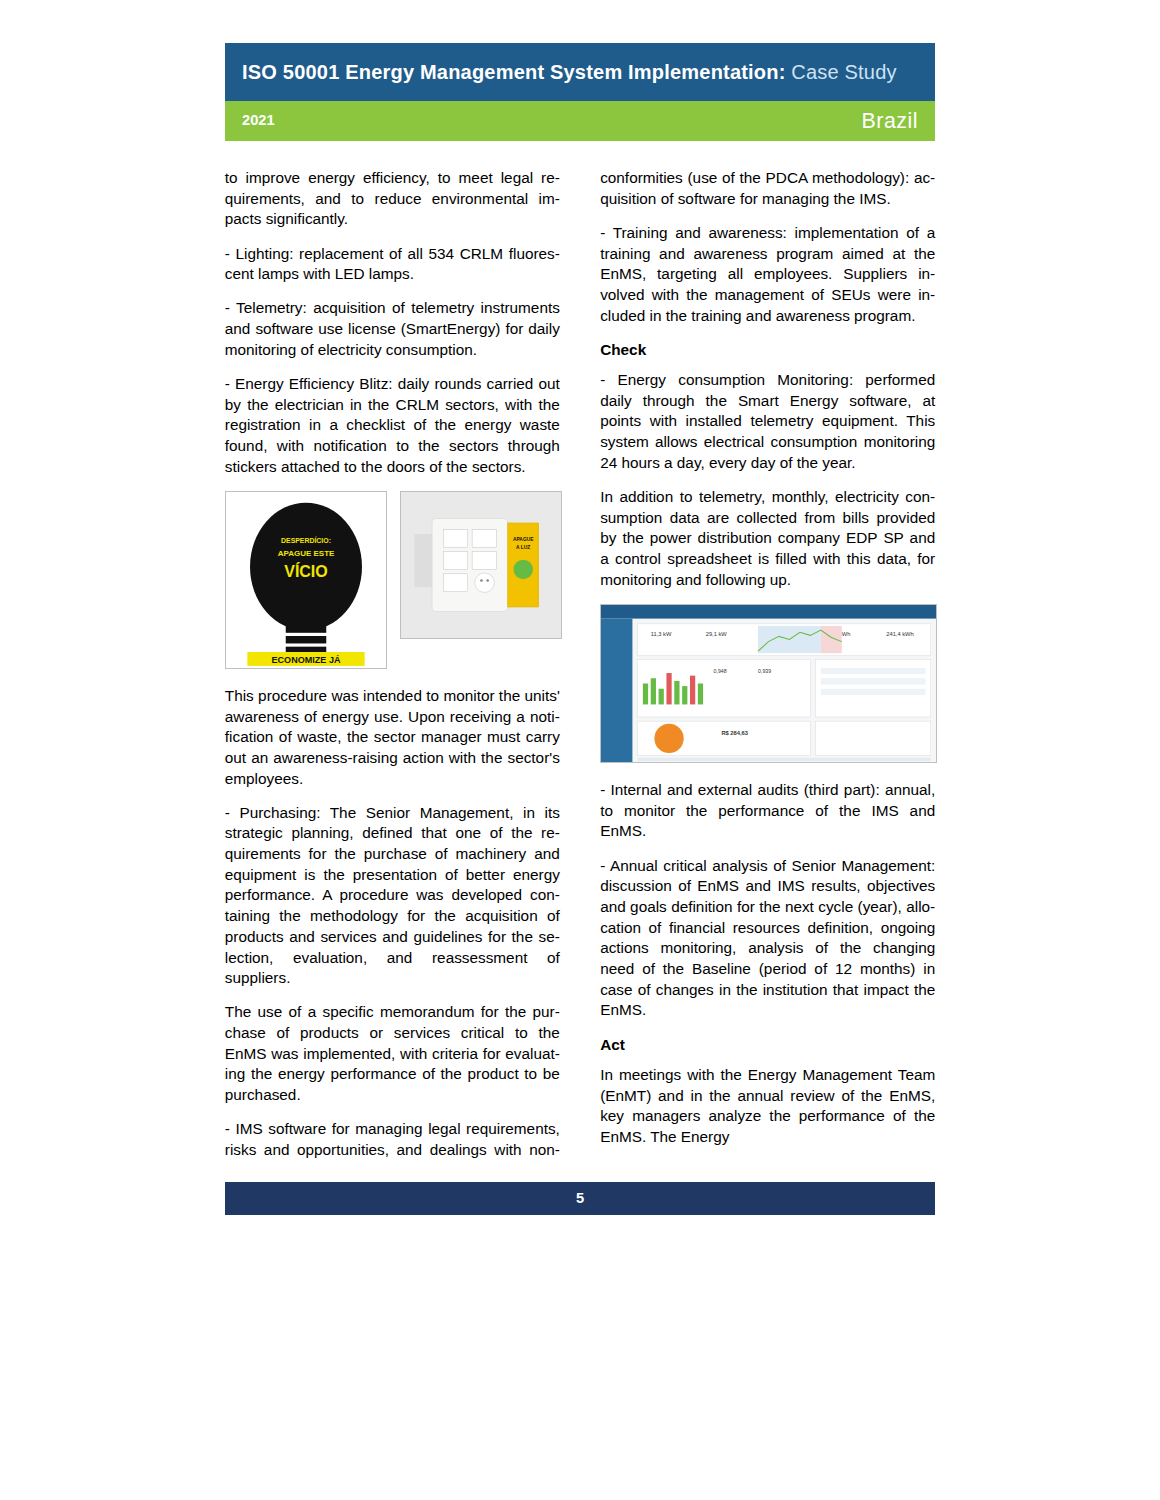ISO 50001 Energy Management System Implementation: Case Study
2021 Brazil
to improve energy efficiency, to meet legal requirements, and to reduce environmental impacts significantly.
- Lighting: replacement of all 534 CRLM fluorescent lamps with LED lamps.
- Telemetry: acquisition of telemetry instruments and software use license (SmartEnergy) for daily monitoring of electricity consumption.
- Energy Efficiency Blitz: daily rounds carried out by the electrician in the CRLM sectors, with the registration in a checklist of the energy waste found, with notification to the sectors through stickers attached to the doors of the sectors.
This procedure was intended to monitor the units' awareness of energy use. Upon receiving a notification of waste, the sector manager must carry out an awareness-raising action with the sector's employees.
- Purchasing: The Senior Management, in its strategic planning, defined that one of the requirements for the purchase of machinery and equipment is the presentation of better energy performance. A procedure was developed containing the methodology for the acquisition of products and services and guidelines for the selection, evaluation, and reassessment of suppliers.
The use of a specific memorandum for the purchase of products or services critical to the EnMS was implemented, with criteria for evaluating the energy performance of the product to be purchased.
- IMS software for managing legal requirements, risks and opportunities, and dealings with non-conformities (use of the PDCA methodology): acquisition of software for managing the IMS.
- Training and awareness: implementation of a training and awareness program aimed at the EnMS, targeting all employees. Suppliers involved with the management of SEUs were included in the training and awareness program.
Check
- Energy consumption Monitoring: performed daily through the Smart Energy software, at points with installed telemetry equipment. This system allows electrical consumption monitoring 24 hours a day, every day of the year.
In addition to telemetry, monthly, electricity consumption data are collected from bills provided by the power distribution company EDP SP and a control spreadsheet is filled with this data, for monitoring and following up.
- Internal and external audits (third part): annual, to monitor the performance of the IMS and EnMS.
- Annual critical analysis of Senior Management: discussion of EnMS and IMS results, objectives and goals definition for the next cycle (year), allocation of financial resources definition, ongoing actions monitoring, analysis of the changing need of the Baseline (period of 12 months) in case of changes in the institution that impact the EnMS.
Act
In meetings with the Energy Management Team (EnMT) and in the annual review of the EnMS, key managers analyze the performance of the EnMS. The Energy
5